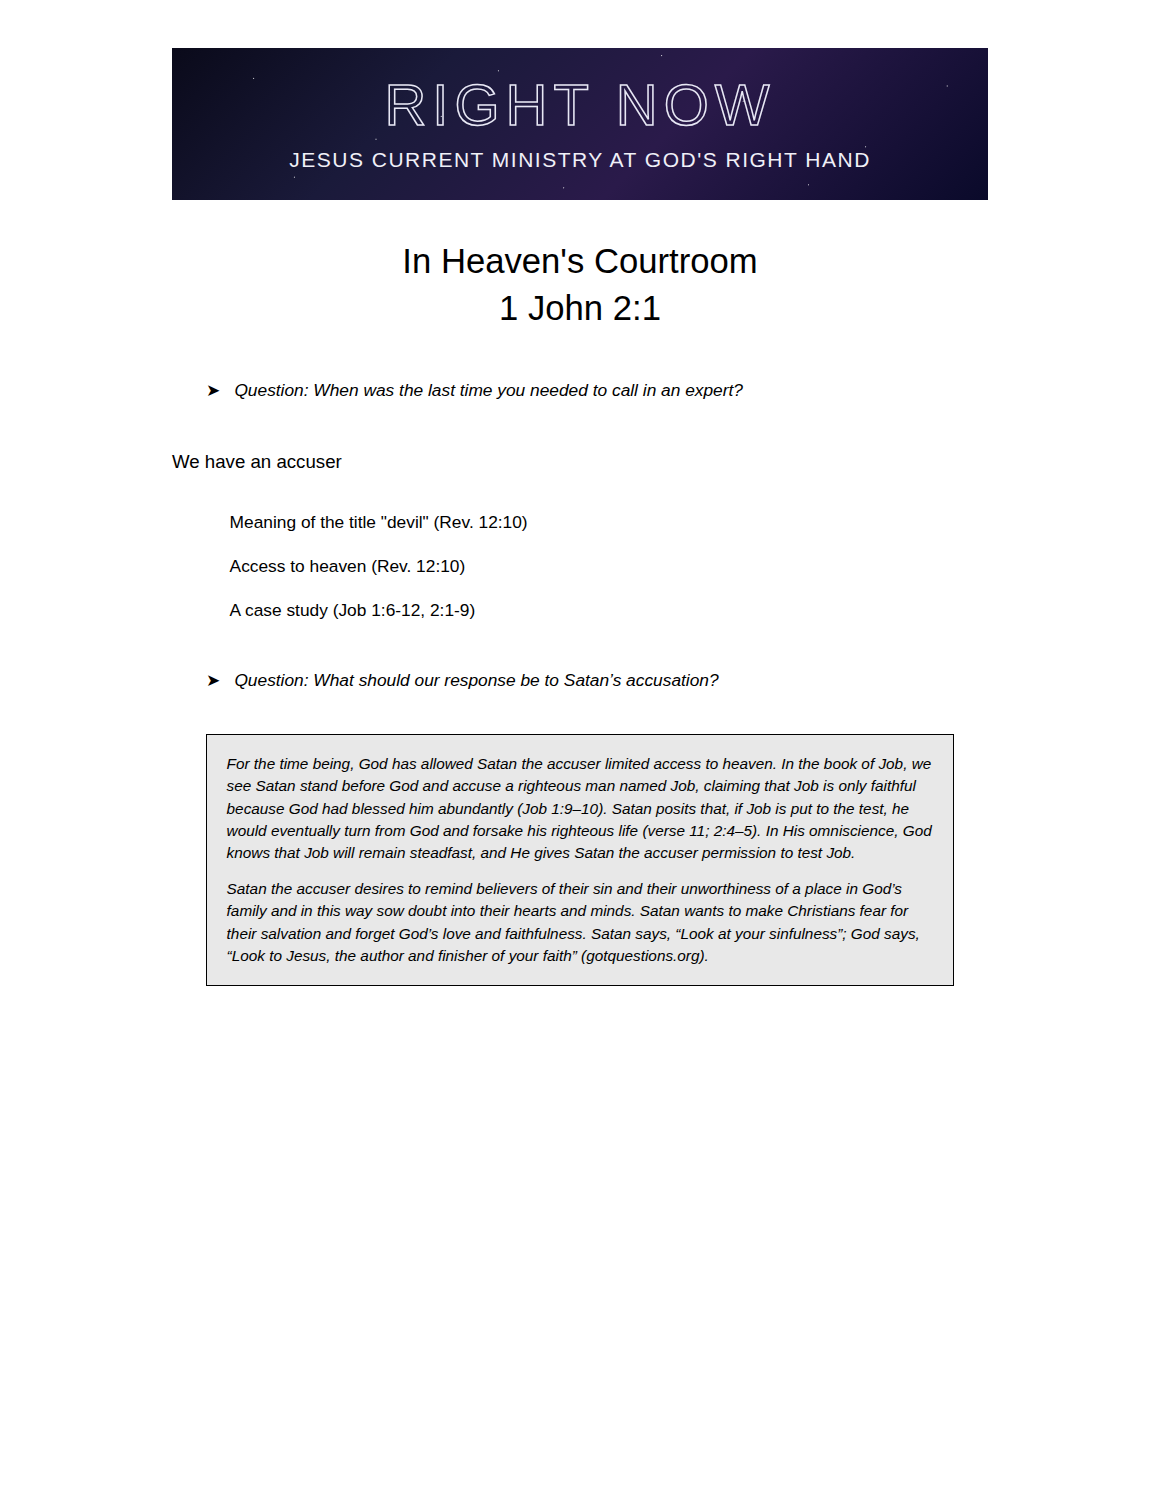Right Now
Jesus Current Ministry at God's Right Hand
In Heaven's Courtroom
1 John 2:1
Question: When was the last time you needed to call in an expert?
We have an accuser
Meaning of the title "devil" (Rev. 12:10)
Access to heaven (Rev. 12:10)
A case study (Job 1:6-12, 2:1-9)
Question: What should our response be to Satan’s accusation?
For the time being, God has allowed Satan the accuser limited access to heaven. In the book of Job, we see Satan stand before God and accuse a righteous man named Job, claiming that Job is only faithful because God had blessed him abundantly (Job 1:9–10). Satan posits that, if Job is put to the test, he would eventually turn from God and forsake his righteous life (verse 11; 2:4–5). In His omniscience, God knows that Job will remain steadfast, and He gives Satan the accuser permission to test Job.
Satan the accuser desires to remind believers of their sin and their unworthiness of a place in God’s family and in this way sow doubt into their hearts and minds. Satan wants to make Christians fear for their salvation and forget God’s love and faithfulness. Satan says, “Look at your sinfulness”; God says, “Look to Jesus, the author and finisher of your faith” (gotquestions.org).